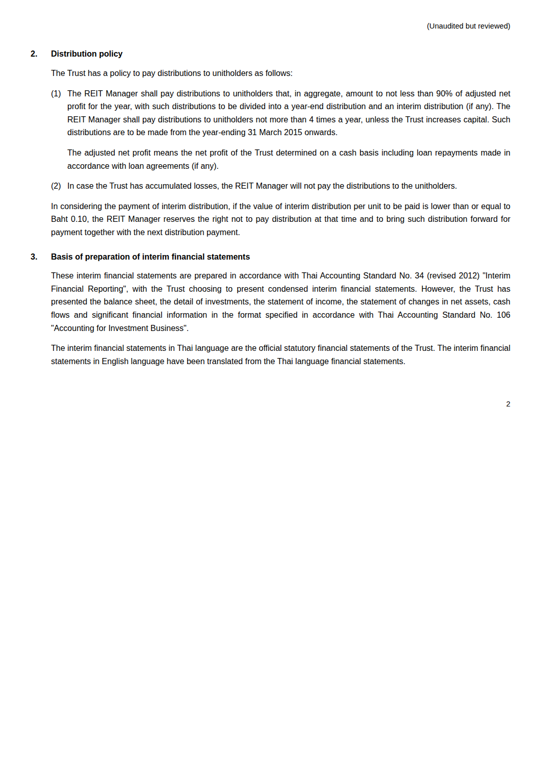(Unaudited but reviewed)
2. Distribution policy
The Trust has a policy to pay distributions to unitholders as follows:
(1) The REIT Manager shall pay distributions to unitholders that, in aggregate, amount to not less than 90% of adjusted net profit for the year, with such distributions to be divided into a year-end distribution and an interim distribution (if any). The REIT Manager shall pay distributions to unitholders not more than 4 times a year, unless the Trust increases capital. Such distributions are to be made from the year-ending 31 March 2015 onwards.
The adjusted net profit means the net profit of the Trust determined on a cash basis including loan repayments made in accordance with loan agreements (if any).
(2) In case the Trust has accumulated losses, the REIT Manager will not pay the distributions to the unitholders.
In considering the payment of interim distribution, if the value of interim distribution per unit to be paid is lower than or equal to Baht 0.10, the REIT Manager reserves the right not to pay distribution at that time and to bring such distribution forward for payment together with the next distribution payment.
3. Basis of preparation of interim financial statements
These interim financial statements are prepared in accordance with Thai Accounting Standard No. 34 (revised 2012) "Interim Financial Reporting", with the Trust choosing to present condensed interim financial statements. However, the Trust has presented the balance sheet, the detail of investments, the statement of income, the statement of changes in net assets, cash flows and significant financial information in the format specified in accordance with Thai Accounting Standard No. 106 "Accounting for Investment Business".
The interim financial statements in Thai language are the official statutory financial statements of the Trust. The interim financial statements in English language have been translated from the Thai language financial statements.
2